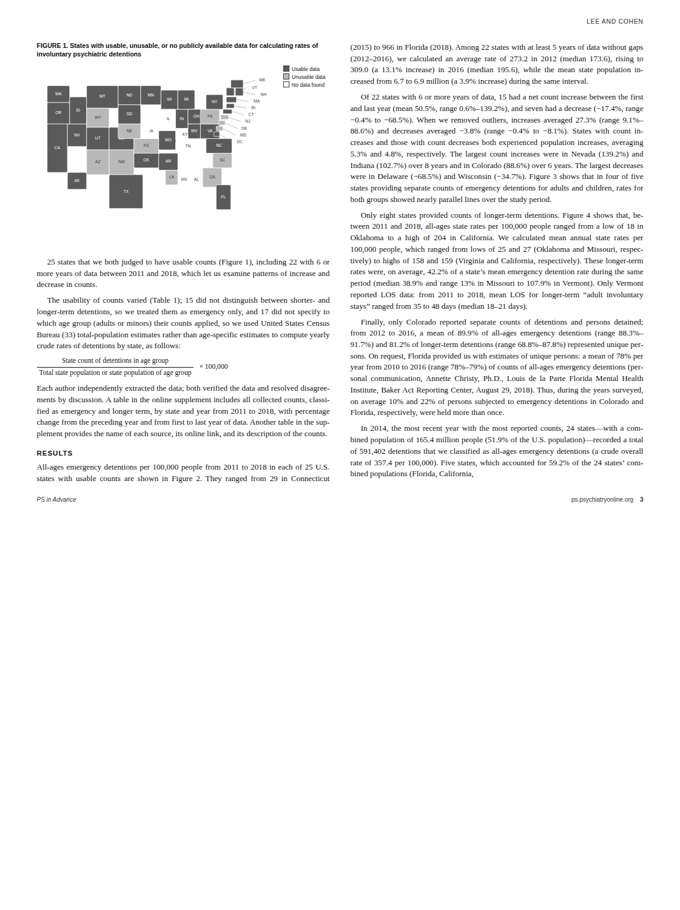LEE AND COHEN
FIGURE 1. States with usable, unusable, or no publicly available data for calculating rates of involuntary psychiatric detentions
Usable data
Unusable data
No data found
WA OR CA NV ID MT WY UT CO AZ NM AK TX ND SD NE KS OK AR IA MO MN WI IL IN MI OH KY TN MS AL LA GA FL SC NC VA WV PA NY VT NH ME MA RI CT NJ DE MD DC
25 states that we both judged to have usable counts (Figure 1), including 22 with 6 or more years of data between 2011 and 2018, which let us examine patterns of increase and decrease in counts.
The usability of counts varied (Table 1); 15 did not distinguish between shorter- and longer-term detentions, so we treated them as emergency only, and 17 did not specify to which age group (adults or minors) their counts applied, so we used United States Census Bureau (33) total-population estimates rather than age-specific estimates to compute yearly crude rates of detentions by state, as follows:
State count of detentions in age group Total state population or state population of age group × 100,000
Each author independently extracted the data; both verified the data and resolved disagreements by discussion. A table in the online supplement includes all collected counts, classified as emergency and longer term, by state and year from 2011 to 2018, with percentage change from the preceding year and from first to last year of data. Another table in the supplement provides the name of each source, its online link, and its description of the counts.
RESULTS
All-ages emergency detentions per 100,000 people from 2011 to 2018 in each of 25 U.S. states with usable counts are shown in Figure 2. They ranged from 29 in Connecticut (2015) to 966 in Florida (2018). Among 22 states with at least 5 years of data without gaps (2012–2016), we calculated an average rate of 273.2 in 2012 (median 173.6), rising to 309.0 (a 13.1% increase) in 2016 (median 195.6), while the mean state population increased from 6.7 to 6.9 million (a 3.9% increase) during the same interval.
Of 22 states with 6 or more years of data, 15 had a net count increase between the first and last year (mean 50.5%, range 0.6%–139.2%), and seven had a decrease (−17.4%, range −0.4% to −68.5%). When we removed outliers, increases averaged 27.3% (range 9.1%–88.6%) and decreases averaged −3.8% (range −0.4% to −8.1%). States with count increases and those with count decreases both experienced population increases, averaging 5.3% and 4.8%, respectively. The largest count increases were in Nevada (139.2%) and Indiana (102.7%) over 8 years and in Colorado (88.6%) over 6 years. The largest decreases were in Delaware (−68.5%) and Wisconsin (−34.7%). Figure 3 shows that in four of five states providing separate counts of emergency detentions for adults and children, rates for both groups showed nearly parallel lines over the study period.
Only eight states provided counts of longer-term detentions. Figure 4 shows that, between 2011 and 2018, all-ages state rates per 100,000 people ranged from a low of 18 in Oklahoma to a high of 204 in California. We calculated mean annual state rates per 100,000 people, which ranged from lows of 25 and 27 (Oklahoma and Missouri, respectively) to highs of 158 and 159 (Virginia and California, respectively). These longer-term rates were, on average, 42.2% of a state’s mean emergency detention rate during the same period (median 38.9% and range 13% in Missouri to 107.9% in Vermont). Only Vermont reported LOS data: from 2011 to 2018, mean LOS for longer-term “adult involuntary stays” ranged from 35 to 48 days (median 18–21 days).
Finally, only Colorado reported separate counts of detentions and persons detained; from 2012 to 2016, a mean of 89.9% of all-ages emergency detentions (range 88.3%–91.7%) and 81.2% of longer-term detentions (range 68.8%–87.8%) represented unique persons. On request, Florida provided us with estimates of unique persons: a mean of 78% per year from 2010 to 2016 (range 78%–79%) of counts of all-ages emergency detentions (personal communication, Annette Christy, Ph.D., Louis de la Parte Florida Mental Health Institute, Baker Act Reporting Center, August 29, 2018). Thus, during the years surveyed, on average 10% and 22% of persons subjected to emergency detentions in Colorado and Florida, respectively, were held more than once.
In 2014, the most recent year with the most reported counts, 24 states—with a combined population of 165.4 million people (51.9% of the U.S. population)—recorded a total of 591,402 detentions that we classified as all-ages emergency detentions (a crude overall rate of 357.4 per 100,000). Five states, which accounted for 59.2% of the 24 states’ combined populations (Florida, California,
PS in Advance
ps.psychiatryonline.org 3